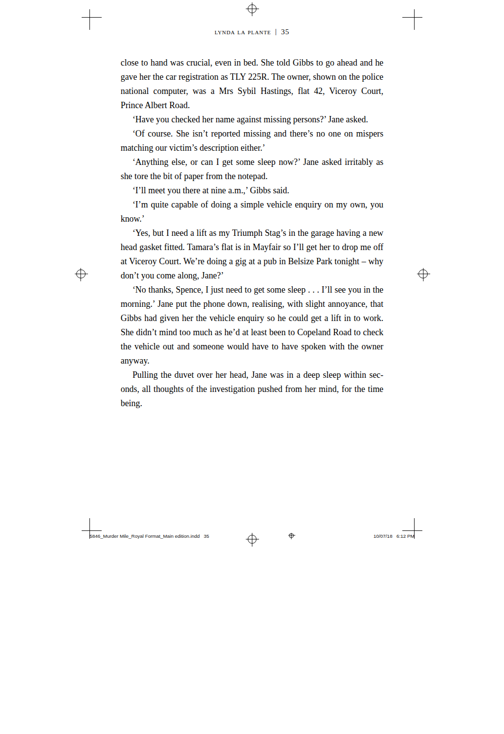lynda la plante|35
close to hand was crucial, even in bed. She told Gibbs to go ahead and he gave her the car registration as TLY 225R. The owner, shown on the police national computer, was a Mrs Sybil Hastings, flat 42, Viceroy Court, Prince Albert Road.
‘Have you checked her name against missing persons?’ Jane asked.
‘Of course. She isn’t reported missing and there’s no one on mispers matching our victim’s description either.’
‘Anything else, or can I get some sleep now?’ Jane asked irritably as she tore the bit of paper from the notepad.
‘I’ll meet you there at nine a.m.,’ Gibbs said.
‘I’m quite capable of doing a simple vehicle enquiry on my own, you know.’
‘Yes, but I need a lift as my Triumph Stag’s in the garage having a new head gasket fitted. Tamara’s flat is in Mayfair so I’ll get her to drop me off at Viceroy Court. We’re doing a gig at a pub in Belsize Park tonight – why don’t you come along, Jane?’
‘No thanks, Spence, I just need to get some sleep . . . I’ll see you in the morning.’ Jane put the phone down, realising, with slight annoyance, that Gibbs had given her the vehicle enquiry so he could get a lift in to work. She didn’t mind too much as he’d at least been to Copeland Road to check the vehicle out and someone would have to have spoken with the owner anyway.
Pulling the duvet over her head, Jane was in a deep sleep within seconds, all thoughts of the investigation pushed from her mind, for the time being.
5846_Murder Mile_Royal Format_Main edition.indd 35 10/07/18 6:12 PM